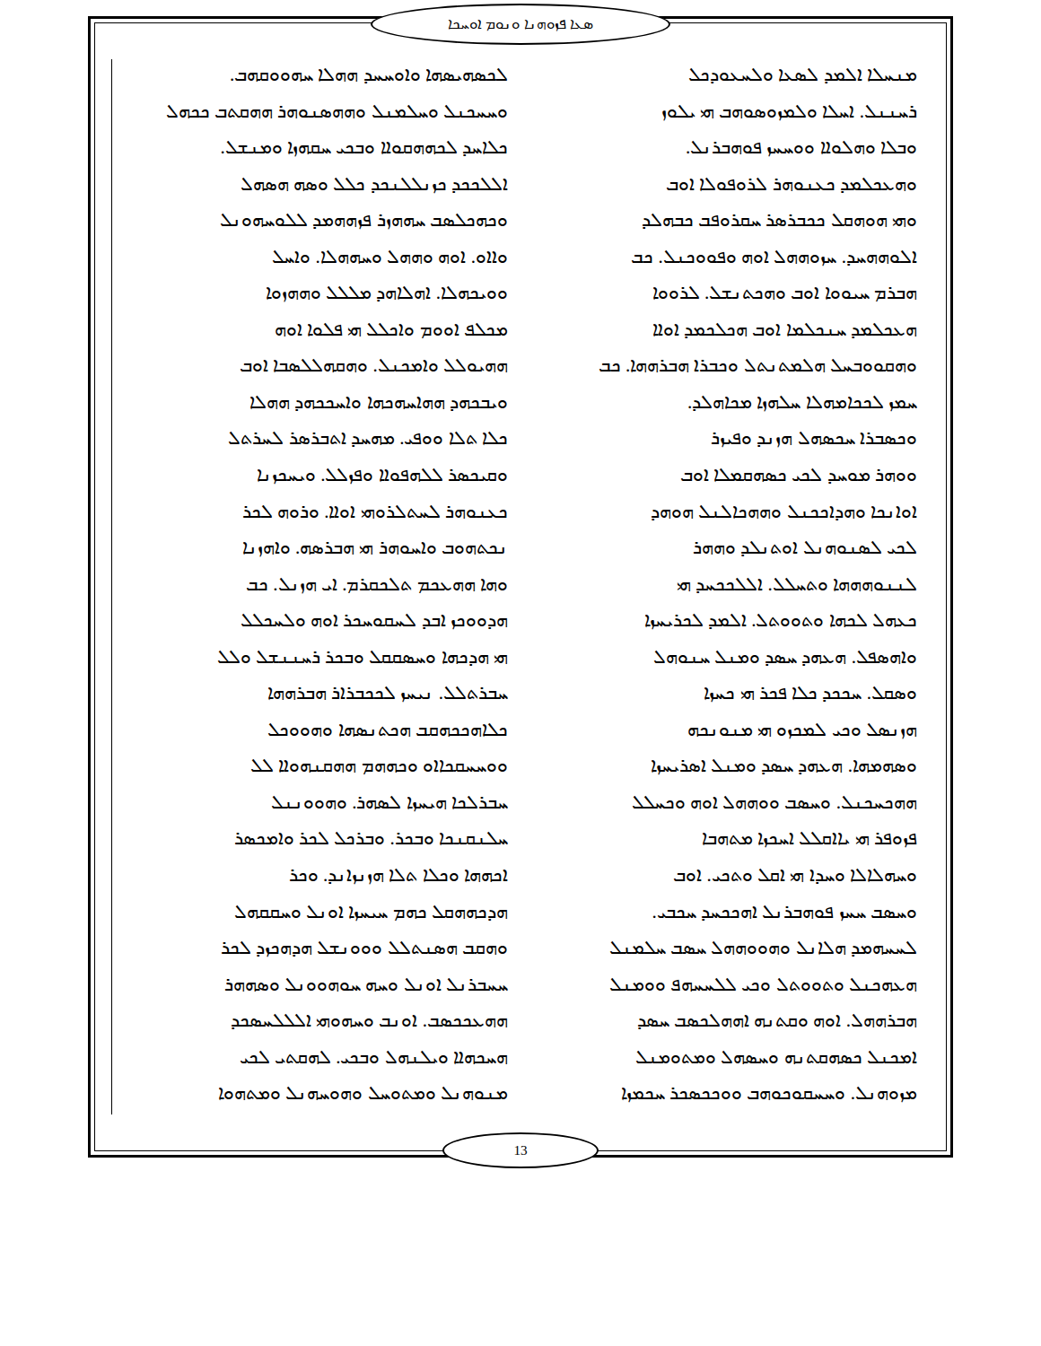ܣܥܐ ܦܙܘܗܢܐ ܘܢܘܡ ܐܘܚܟܐ
ܡܢܚܠܐ ܐܠܡܕ ܠܣܥܐ ܘܠܚܥܘܕܟܠ
ܪܚܢܢܠ. ܐܚܠܐ ܘܠܡܙܘܣܘܗܒ ܗܝ ܝܠܘܙ
ܘܒܠܐ ܘܗܠܘܐܐ ܘܘܚܚܙ ܦܘܗܒܪܢܠ.
ܘܗܥܟܠܡܕ ܟܥܢܘܗܪ ܠܪܘܦܘܠܐ ܐܘܒ
ܘܗܝ ܗܘܗܩܠ ܟܟܒܪܣܪ ܚܩܪܘܦܒ ܟܒܗܠܕ
ܐܠܘܗܗܚܕ. ܚܙܘܗܗܠ ܐܘܗ ܘܦܘܘܟܢܠ. ܟܒ
ܗܒܪܡ ܚܝܘܘܐ ܐܘܒ ܘܗܟܬܢܫܠ. ܠܪܘܘܐ
ܗܥܟܠܡܕ ܚܢܟܠܡܐ ܐܘܒ ܗܟܠܟܡܕ ܐܘܐܐ
ܘܗܩܘܘܒܚܠ ܗܠܡܬܢܬܠ ܘܟܒܪܐ ܗܒܪܗܗܐ. ܟܒ
ܚܡܙ ܠܟܟܐܡܗܠܐ ܚܠܗܙܐ ܡܟܐܗܠܕ.
ܘܟܣܒܪܐ ܚܟܣܗܠ ܗܙܢܕ ܘܦܝܙܪ
ܘܘܗܪ ܡܘܚܕ ܠܟܝ ܟܣܗܩܡܠܐ ܐܘܒ
ܐܘܐܢܟܐ ܘܗܕܐܟܟܢܠ ܘܗܗܟܐܠܢܠ ܗܘܗܕ
ܠܟܝ ܠܣܢܘܗܢܠ ܐܘܬܢܠܕ ܘܗܗܪ
ܠܢܢܘܗܗܗܐ ܘܬܚܠܠ. ܐܠܠܟܟܚܕ ܗܝ
ܟܥܗܠ ܠܟܗܐ ܘܬܘܘܬܠ. ܐܠܡܕ ܠܟܪܝܚܙܐ
ܘܐܗܣܦܠ. ܗܥܗܕ ܚܣܕ ܘܡܢܠ ܚܢܘܗܠ
ܘܣܩܠ. ܚܟܟܕ ܟܠܐ ܦܟܪ ܗܝ ܟܚܙܐ
ܗܙܢܣܠ ܘܟܝ ܠܡܟܙܘ ܗܝ ܡܢܘܢܟܗ
ܘܣܗܡܗܐ. ܗܥܗܕ ܚܣܕ ܘܡܢܠ ܐܣܪܝܚܙܐ
ܗܗܟܚܟܢܠ. ܘܚܣܒ ܘܘܗܗܠ ܐܘܗ ܘܟܚܠܠ
ܦܙܘܦܪ ܗܝ ܝܐܐܩܠܠ ܐܚܟܙܐ ܡܬܗܒܐ
ܘܚܗܠܐܠܐ ܘܚܕܐ ܗܝ ܐܩܠ ܘܬܟܝ. ܐܘܒ
ܘܚܣܒ ܚܚܙ ܦܘܗܒܪܢܠ ܐܗܟܟܚܕ ܚܟܒܝ.
ܠܚܚܗܡܕ ܗܠܐܢܠ ܘܗܘܘܗܗܠ ܚܣܒ ܚܠܡܢܠ
ܗܥܗܟܢܠ ܘܬܘܘܬܠ ܘܟܝ ܠܠܚܚܗܦ ܘܘܡܢܠ
ܗܒܪܗܗܠ. ܐܘܗ ܘܩܬܢܗ ܐܗܗܠܟܣܒ ܚܣܕ
ܐܡܟܢܠ ܟܣܗܩܬܢܗ ܘܚܣܗܠ ܘܡܬܘܡܢܠ
ܡܙܘܗܢܠ. ܘܚܚܩܘܟܘܗܒ ܘܘܟܟܣܟܪ ܚܟܡܙܐ
ܠܟܣܗܝܣܗܐ ܘܐܘܚܚܕ ܗܗܠܐ ܚܗܘܘܩܗܒ.
ܘܚܚܟܢܠ ܘܚܠܡܢܠ ܘܗܗܣܢܘܗܪ ܗܗܩܬܒ ܟܟܗܠ
ܟܠܐܚܕ ܠܟܗܗܩܘܐܐ ܘܒܟܝ ܚܩܗܙܐ ܘܡܢܫܠ.
ܐܠܠܟܟܕ ܟܙܢܠܠܢܟܕ ܟܠܠ ܘܣܗ ܗܣܗܠ
ܘܟܗܟܠܣܒ ܚܗܗܙܪ ܦܙܗܗܡܕ ܠܠܘܚܗܘܢܠ
ܘܐܐܘ. ܐܘܗ ܘܗܗܠ ܘܚܗܗܠܐ. ܘܐܚܠ
ܘܘܝܟܗܠܐ. ܐܗܠܐܗܕ ܡܠܠܠ ܘܗܗܙܘܐ
ܡܟܠܦ ܐܘܘܡ ܘܐܟܠܠ ܗܝ ܦܠܘܐ ܐܘܗ
ܗܗܝܘܠܠ ܘܐܡܟܢܠ. ܘܗܩܗܠܠܣܒܐ ܐܘܒ
ܘܝܒܟܗܕ ܗܗܐܚܗܟܗܐ ܘܐܚܟܟܗܕ ܗܗܠܐ
ܟܠܐ ܬܠܐ ܘܘܦܝ. ܡܗܚܕ ܐܬܒܪܣܪ ܠܚܪܬܠ
ܘܩܝܟܣܪ ܠܠܗܦܘܐܐ ܘܦܙܠܠ. ܘܝܚܟܙܢܐ
ܟܥܢܘܗܪ ܠܚܬܠܪܘܗܝ ܐܘܐܐ. ܘܪܘܗ ܠܟܪ
ܢܟܬܗܘܒ ܘܐܚܘܗܪ ܗܝ ܗܒܪܣܗ. ܘܐܗܙܢܐ
ܘܗܐ ܗܗܥܟܡ ܬܠܟܩܪܡ. ܐܝ ܗܙܢܠ. ܟܒ
ܗܕܘܘܟܙ ܐܒܕ ܠܚܩܘܚܟܪ ܐܘܗ ܘܠܚܟܠܠ
ܗܝ ܗܕܟܗܐ ܘܚܣܩܩܠ ܘܒܟܪ ܪܚܢܢܫܠ ܘܠܠ
ܚܒܪܬܠܠ. ܢܝܚܙ ܠܟܟܒܪܐܪ ܗܒܪܗܗܐ
ܟܠܐܗܟܟܗܩܒ ܗܟܬܢܣܗܐ ܘܗܘܘܟܠ
ܘܘܚܚܩܟܐܐܘ ܘܟܗܗܡ ܗܗܩܢܗܘܐܐ ܠܠ
ܚܒܪܠܟܐ ܗܝܚܙܐ ܠܣܗܪ. ܘܗܘܘܢܢܠ
ܚܠܢܩܢܟܐ ܘܒܟܪ. ܘܒܪܟܠ ܠܟܪ ܘܐܡܟܣܪ
ܐܟܗܗܐ ܘܟܠܐ ܬܠܐ ܗܙܢܙܐܢܕ. ܘܟܪ
ܗܕܟܗܗܩܠ ܟܗܡ ܚܝܚܙܐ ܐܘܢܠ ܘܚܩܩܗܠ
ܘܗܩܒ ܗܣܢܬܠܠ ܘܘܘܢܫܠ ܗܕܗܟܙܕ ܠܟܪ
ܚܚܒܪܢܠ ܐܘܢܠ ܘܚܗ ܚܘܗܘܘܢܠ ܘܣܗܗܪ
ܗܗܥܟܟܣܒ. ܐܘܢܒ ܘܚܗܘܗܝ ܐܠܠܠܚܣܟܕ
ܗܚܟܗܐܐ ܘܝܠܢܗܠ ܘܒܟܝ. ܠܗܩܬܝ ܠܟܝ
ܡܢܘܗܢܠ ܘܡܬܘܚܠ ܘܗܘܚܗܢܠ ܘܡܬܗܘܐ
13